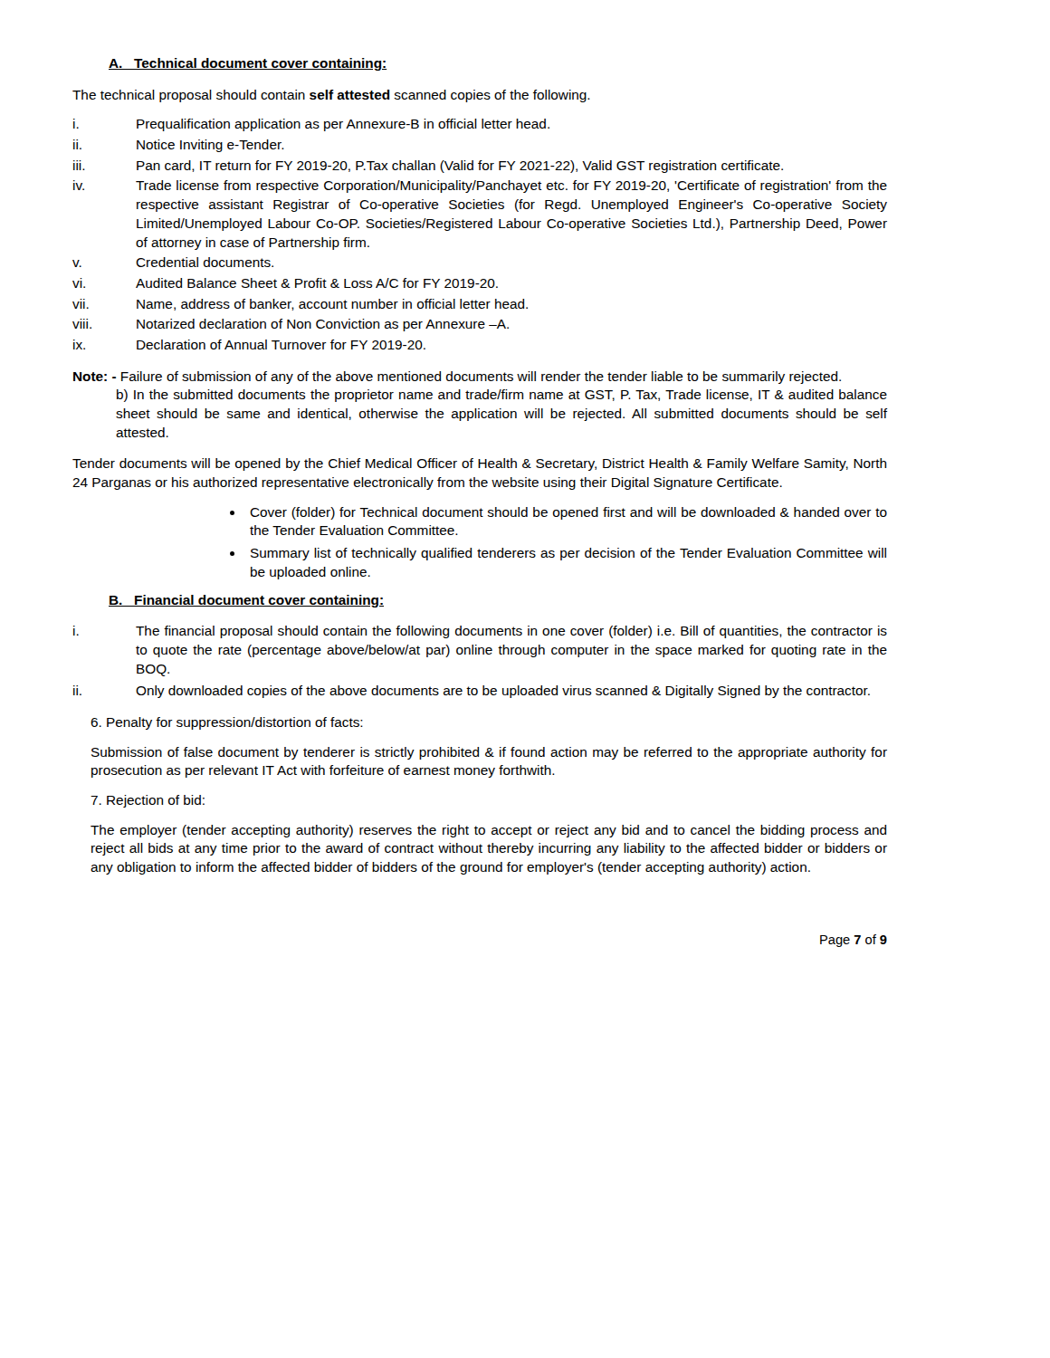A. Technical document cover containing:
The technical proposal should contain self attested scanned copies of the following.
Prequalification application as per Annexure-B in official letter head.
Notice Inviting e-Tender.
Pan card, IT return for FY 2019-20, P.Tax challan (Valid for FY 2021-22), Valid GST registration certificate.
Trade license from respective Corporation/Municipality/Panchayet etc. for FY 2019-20, 'Certificate of registration' from the respective assistant Registrar of Co-operative Societies (for Regd. Unemployed Engineer's Co-operative Society Limited/Unemployed Labour Co-OP. Societies/Registered Labour Co-operative Societies Ltd.), Partnership Deed, Power of attorney in case of Partnership firm.
Credential documents.
Audited Balance Sheet & Profit & Loss A/C for FY 2019-20.
Name, address of banker, account number in official letter head.
Notarized declaration of Non Conviction as per Annexure –A.
Declaration of Annual Turnover for FY 2019-20.
Note: - Failure of submission of any of the above mentioned documents will render the tender liable to be summarily rejected.
b) In the submitted documents the proprietor name and trade/firm name at GST, P. Tax, Trade license, IT & audited balance sheet should be same and identical, otherwise the application will be rejected. All submitted documents should be self attested.
Tender documents will be opened by the Chief Medical Officer of Health & Secretary, District Health & Family Welfare Samity, North 24 Parganas or his authorized representative electronically from the website using their Digital Signature Certificate.
Cover (folder) for Technical document should be opened first and will be downloaded & handed over to the Tender Evaluation Committee.
Summary list of technically qualified tenderers as per decision of the Tender Evaluation Committee will be uploaded online.
B. Financial document cover containing:
The financial proposal should contain the following documents in one cover (folder) i.e. Bill of quantities, the contractor is to quote the rate (percentage above/below/at par) online through computer in the space marked for quoting rate in the BOQ.
Only downloaded copies of the above documents are to be uploaded virus scanned & Digitally Signed by the contractor.
6. Penalty for suppression/distortion of facts:
Submission of false document by tenderer is strictly prohibited & if found action may be referred to the appropriate authority for prosecution as per relevant IT Act with forfeiture of earnest money forthwith.
7. Rejection of bid:
The employer (tender accepting authority) reserves the right to accept or reject any bid and to cancel the bidding process and reject all bids at any time prior to the award of contract without thereby incurring any liability to the affected bidder or bidders or any obligation to inform the affected bidder of bidders of the ground for employer's (tender accepting authority) action.
Page 7 of 9